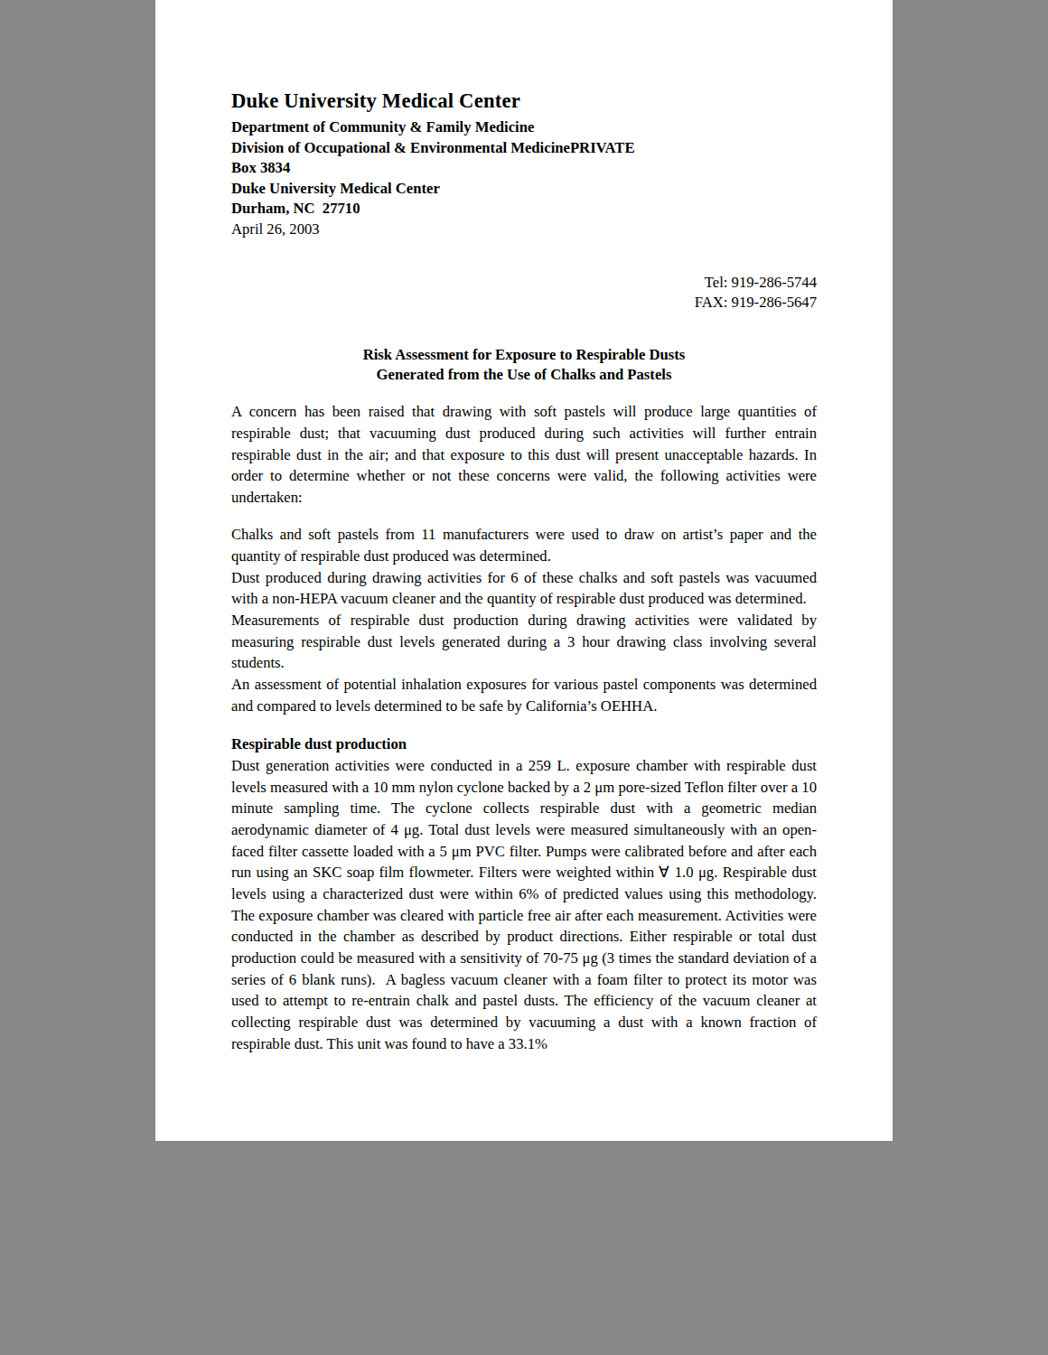Duke University Medical Center
Department of Community & Family Medicine
Division of Occupational & Environmental MedicinePRIVATE
Box 3834
Duke University Medical Center
Durham, NC 27710
April 26, 2003
Tel: 919-286-5744
FAX: 919-286-5647
Risk Assessment for Exposure to Respirable Dusts
Generated from the Use of Chalks and Pastels
A concern has been raised that drawing with soft pastels will produce large quantities of respirable dust; that vacuuming dust produced during such activities will further entrain respirable dust in the air; and that exposure to this dust will present unacceptable hazards. In order to determine whether or not these concerns were valid, the following activities were undertaken:
Chalks and soft pastels from 11 manufacturers were used to draw on artist’s paper and the quantity of respirable dust produced was determined.
Dust produced during drawing activities for 6 of these chalks and soft pastels was vacuumed with a non-HEPA vacuum cleaner and the quantity of respirable dust produced was determined.
Measurements of respirable dust production during drawing activities were validated by measuring respirable dust levels generated during a 3 hour drawing class involving several students.
An assessment of potential inhalation exposures for various pastel components was determined and compared to levels determined to be safe by California’s OEHHA.
Respirable dust production
Dust generation activities were conducted in a 259 L. exposure chamber with respirable dust levels measured with a 10 mm nylon cyclone backed by a 2 μm pore-sized Teflon filter over a 10 minute sampling time. The cyclone collects respirable dust with a geometric median aerodynamic diameter of 4 μg. Total dust levels were measured simultaneously with an open-faced filter cassette loaded with a 5 μm PVC filter. Pumps were calibrated before and after each run using an SKC soap film flowmeter. Filters were weighted within ∀ 1.0 μg. Respirable dust levels using a characterized dust were within 6% of predicted values using this methodology. The exposure chamber was cleared with particle free air after each measurement. Activities were conducted in the chamber as described by product directions. Either respirable or total dust production could be measured with a sensitivity of 70-75 μg (3 times the standard deviation of a series of 6 blank runs). A bagless vacuum cleaner with a foam filter to protect its motor was used to attempt to re-entrain chalk and pastel dusts. The efficiency of the vacuum cleaner at collecting respirable dust was determined by vacuuming a dust with a known fraction of respirable dust. This unit was found to have a 33.1%